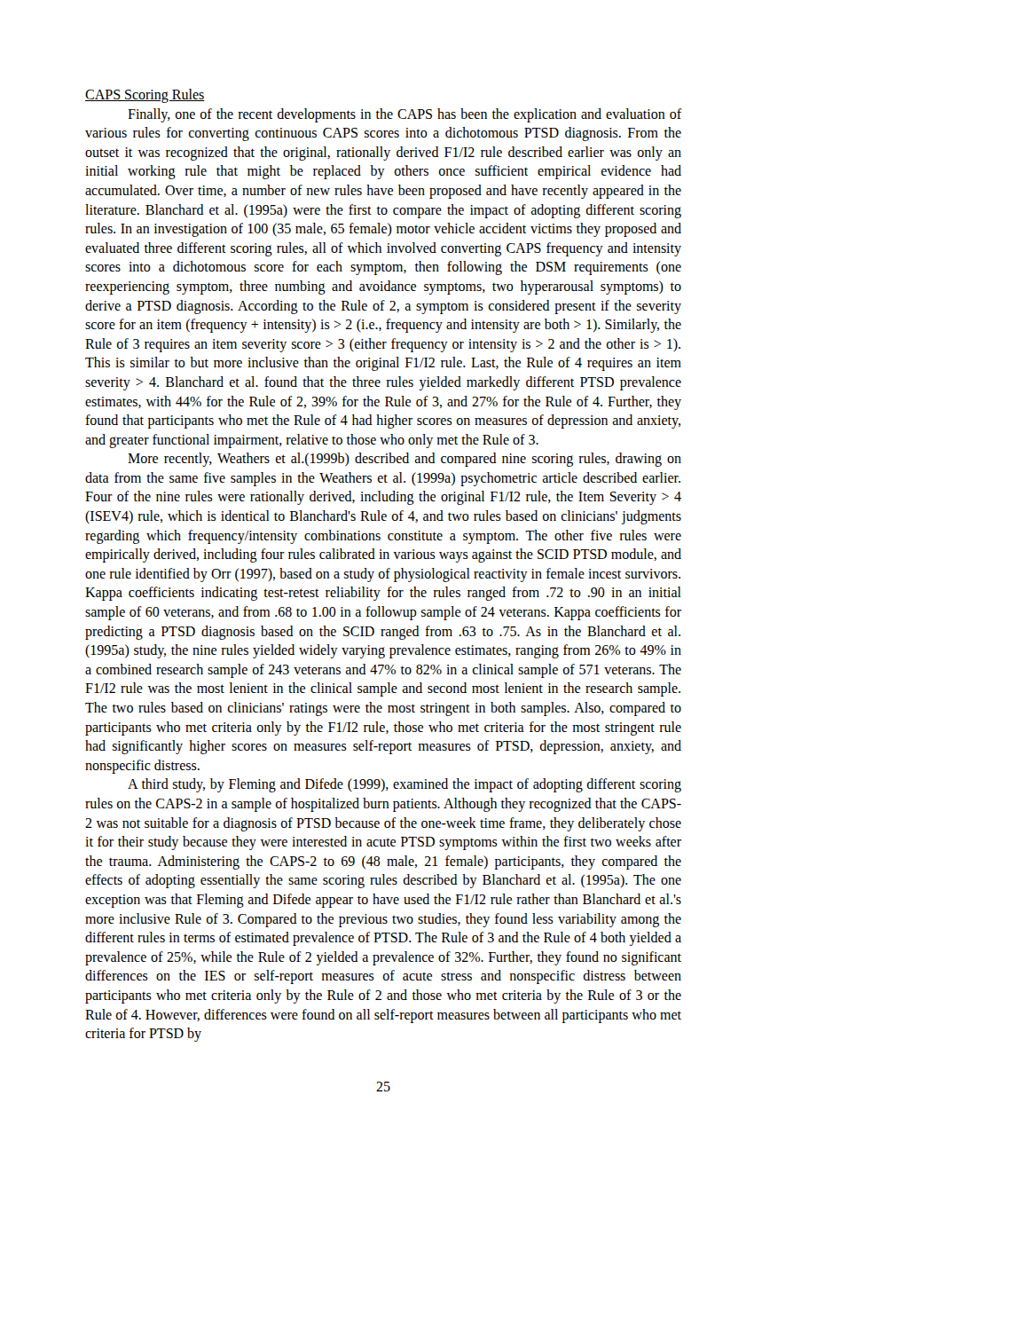CAPS Scoring Rules
Finally, one of the recent developments in the CAPS has been the explication and evaluation of various rules for converting continuous CAPS scores into a dichotomous PTSD diagnosis. From the outset it was recognized that the original, rationally derived F1/I2 rule described earlier was only an initial working rule that might be replaced by others once sufficient empirical evidence had accumulated. Over time, a number of new rules have been proposed and have recently appeared in the literature. Blanchard et al. (1995a) were the first to compare the impact of adopting different scoring rules. In an investigation of 100 (35 male, 65 female) motor vehicle accident victims they proposed and evaluated three different scoring rules, all of which involved converting CAPS frequency and intensity scores into a dichotomous score for each symptom, then following the DSM requirements (one reexperiencing symptom, three numbing and avoidance symptoms, two hyperarousal symptoms) to derive a PTSD diagnosis. According to the Rule of 2, a symptom is considered present if the severity score for an item (frequency + intensity) is > 2 (i.e., frequency and intensity are both > 1). Similarly, the Rule of 3 requires an item severity score > 3 (either frequency or intensity is > 2 and the other is > 1). This is similar to but more inclusive than the original F1/I2 rule. Last, the Rule of 4 requires an item severity > 4. Blanchard et al. found that the three rules yielded markedly different PTSD prevalence estimates, with 44% for the Rule of 2, 39% for the Rule of 3, and 27% for the Rule of 4. Further, they found that participants who met the Rule of 4 had higher scores on measures of depression and anxiety, and greater functional impairment, relative to those who only met the Rule of 3.
More recently, Weathers et al.(1999b) described and compared nine scoring rules, drawing on data from the same five samples in the Weathers et al. (1999a) psychometric article described earlier. Four of the nine rules were rationally derived, including the original F1/I2 rule, the Item Severity > 4 (ISEV4) rule, which is identical to Blanchard's Rule of 4, and two rules based on clinicians' judgments regarding which frequency/intensity combinations constitute a symptom. The other five rules were empirically derived, including four rules calibrated in various ways against the SCID PTSD module, and one rule identified by Orr (1997), based on a study of physiological reactivity in female incest survivors. Kappa coefficients indicating test-retest reliability for the rules ranged from .72 to .90 in an initial sample of 60 veterans, and from .68 to 1.00 in a followup sample of 24 veterans. Kappa coefficients for predicting a PTSD diagnosis based on the SCID ranged from .63 to .75. As in the Blanchard et al. (1995a) study, the nine rules yielded widely varying prevalence estimates, ranging from 26% to 49% in a combined research sample of 243 veterans and 47% to 82% in a clinical sample of 571 veterans. The F1/I2 rule was the most lenient in the clinical sample and second most lenient in the research sample. The two rules based on clinicians' ratings were the most stringent in both samples. Also, compared to participants who met criteria only by the F1/I2 rule, those who met criteria for the most stringent rule had significantly higher scores on measures self-report measures of PTSD, depression, anxiety, and nonspecific distress.
A third study, by Fleming and Difede (1999), examined the impact of adopting different scoring rules on the CAPS-2 in a sample of hospitalized burn patients. Although they recognized that the CAPS-2 was not suitable for a diagnosis of PTSD because of the one-week time frame, they deliberately chose it for their study because they were interested in acute PTSD symptoms within the first two weeks after the trauma. Administering the CAPS-2 to 69 (48 male, 21 female) participants, they compared the effects of adopting essentially the same scoring rules described by Blanchard et al. (1995a). The one exception was that Fleming and Difede appear to have used the F1/I2 rule rather than Blanchard et al.'s more inclusive Rule of 3. Compared to the previous two studies, they found less variability among the different rules in terms of estimated prevalence of PTSD. The Rule of 3 and the Rule of 4 both yielded a prevalence of 25%, while the Rule of 2 yielded a prevalence of 32%. Further, they found no significant differences on the IES or self-report measures of acute stress and nonspecific distress between participants who met criteria only by the Rule of 2 and those who met criteria by the Rule of 3 or the Rule of 4. However, differences were found on all self-report measures between all participants who met criteria for PTSD by
25